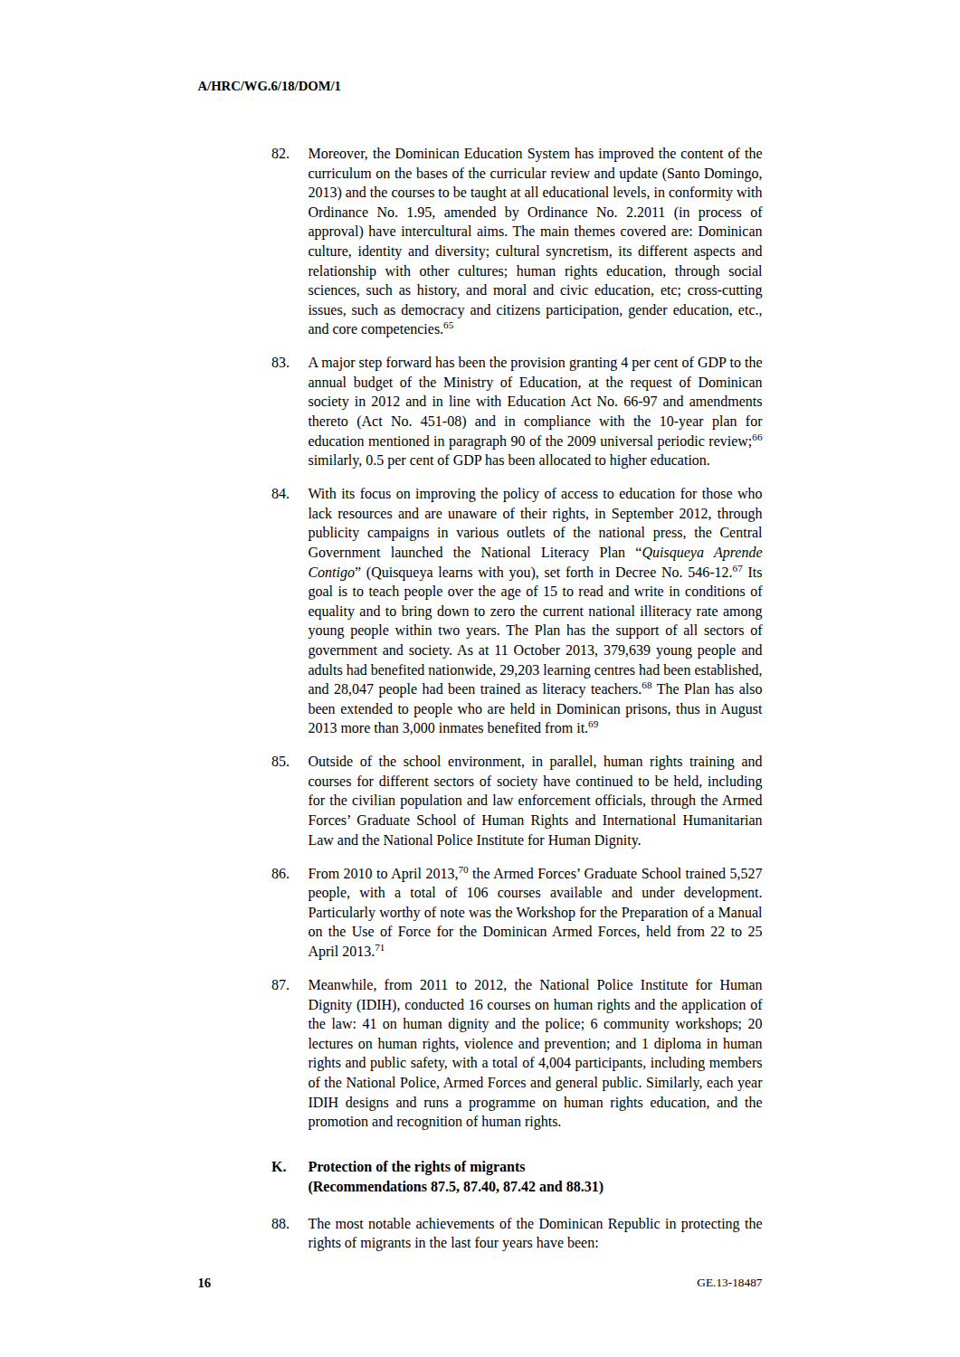A/HRC/WG.6/18/DOM/1
82. Moreover, the Dominican Education System has improved the content of the curriculum on the bases of the curricular review and update (Santo Domingo, 2013) and the courses to be taught at all educational levels, in conformity with Ordinance No. 1.95, amended by Ordinance No. 2.2011 (in process of approval) have intercultural aims. The main themes covered are: Dominican culture, identity and diversity; cultural syncretism, its different aspects and relationship with other cultures; human rights education, through social sciences, such as history, and moral and civic education, etc; cross-cutting issues, such as democracy and citizens participation, gender education, etc., and core competencies.65
83. A major step forward has been the provision granting 4 per cent of GDP to the annual budget of the Ministry of Education, at the request of Dominican society in 2012 and in line with Education Act No. 66-97 and amendments thereto (Act No. 451-08) and in compliance with the 10-year plan for education mentioned in paragraph 90 of the 2009 universal periodic review;66 similarly, 0.5 per cent of GDP has been allocated to higher education.
84. With its focus on improving the policy of access to education for those who lack resources and are unaware of their rights, in September 2012, through publicity campaigns in various outlets of the national press, the Central Government launched the National Literacy Plan “Quisqueya Aprende Contigo” (Quisqueya learns with you), set forth in Decree No. 546-12.67 Its goal is to teach people over the age of 15 to read and write in conditions of equality and to bring down to zero the current national illiteracy rate among young people within two years. The Plan has the support of all sectors of government and society. As at 11 October 2013, 379,639 young people and adults had benefited nationwide, 29,203 learning centres had been established, and 28,047 people had been trained as literacy teachers.68 The Plan has also been extended to people who are held in Dominican prisons, thus in August 2013 more than 3,000 inmates benefited from it.69
85. Outside of the school environment, in parallel, human rights training and courses for different sectors of society have continued to be held, including for the civilian population and law enforcement officials, through the Armed Forces’ Graduate School of Human Rights and International Humanitarian Law and the National Police Institute for Human Dignity.
86. From 2010 to April 2013,70 the Armed Forces’ Graduate School trained 5,527 people, with a total of 106 courses available and under development. Particularly worthy of note was the Workshop for the Preparation of a Manual on the Use of Force for the Dominican Armed Forces, held from 22 to 25 April 2013.71
87. Meanwhile, from 2011 to 2012, the National Police Institute for Human Dignity (IDIH), conducted 16 courses on human rights and the application of the law: 41 on human dignity and the police; 6 community workshops; 20 lectures on human rights, violence and prevention; and 1 diploma in human rights and public safety, with a total of 4,004 participants, including members of the National Police, Armed Forces and general public. Similarly, each year IDIH designs and runs a programme on human rights education, and the promotion and recognition of human rights.
K. Protection of the rights of migrants
(Recommendations 87.5, 87.40, 87.42 and 88.31)
88. The most notable achievements of the Dominican Republic in protecting the rights of migrants in the last four years have been:
16 GE.13-18487